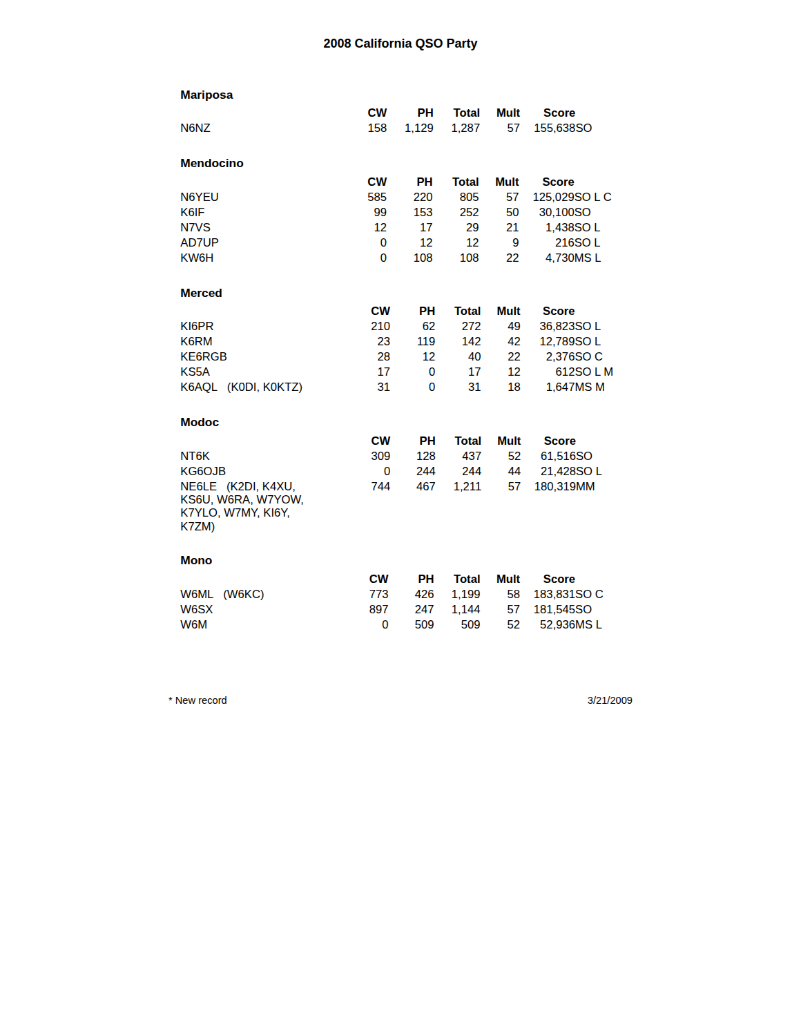2008 California QSO Party
Mariposa
| | CW | PH | Total | Mult | Score | |
| --- | --- | --- | --- | --- | --- | --- |
| N6NZ | 158 | 1,129 | 1,287 | 57 | 155,638 | SO |
Mendocino
| | CW | PH | Total | Mult | Score | |
| --- | --- | --- | --- | --- | --- | --- |
| N6YEU | 585 | 220 | 805 | 57 | 125,029 | SO L C |
| K6IF | 99 | 153 | 252 | 50 | 30,100 | SO |
| N7VS | 12 | 17 | 29 | 21 | 1,438 | SO L |
| AD7UP | 0 | 12 | 12 | 9 | 216 | SO L |
| KW6H | 0 | 108 | 108 | 22 | 4,730 | MS L |
Merced
| | CW | PH | Total | Mult | Score | |
| --- | --- | --- | --- | --- | --- | --- |
| KI6PR | 210 | 62 | 272 | 49 | 36,823 | SO L |
| K6RM | 23 | 119 | 142 | 42 | 12,789 | SO L |
| KE6RGB | 28 | 12 | 40 | 22 | 2,376 | SO C |
| KS5A | 17 | 0 | 17 | 12 | 612 | SO L M |
| K6AQL (K0DI, K0KTZ) | 31 | 0 | 31 | 18 | 1,647 | MS M |
Modoc
| | CW | PH | Total | Mult | Score | |
| --- | --- | --- | --- | --- | --- | --- |
| NT6K | 309 | 128 | 437 | 52 | 61,516 | SO |
| KG6OJB | 0 | 244 | 244 | 44 | 21,428 | SO L |
| NE6LE (K2DI, K4XU, KS6U, W6RA, W7YOW, K7YLO, W7MY, KI6Y, K7ZM) | 744 | 467 | 1,211 | 57 | 180,319 | MM |
Mono
| | CW | PH | Total | Mult | Score | |
| --- | --- | --- | --- | --- | --- | --- |
| W6ML (W6KC) | 773 | 426 | 1,199 | 58 | 183,831 | SO C |
| W6SX | 897 | 247 | 1,144 | 57 | 181,545 | SO |
| W6M | 0 | 509 | 509 | 52 | 52,936 | MS L |
* New record 3/21/2009